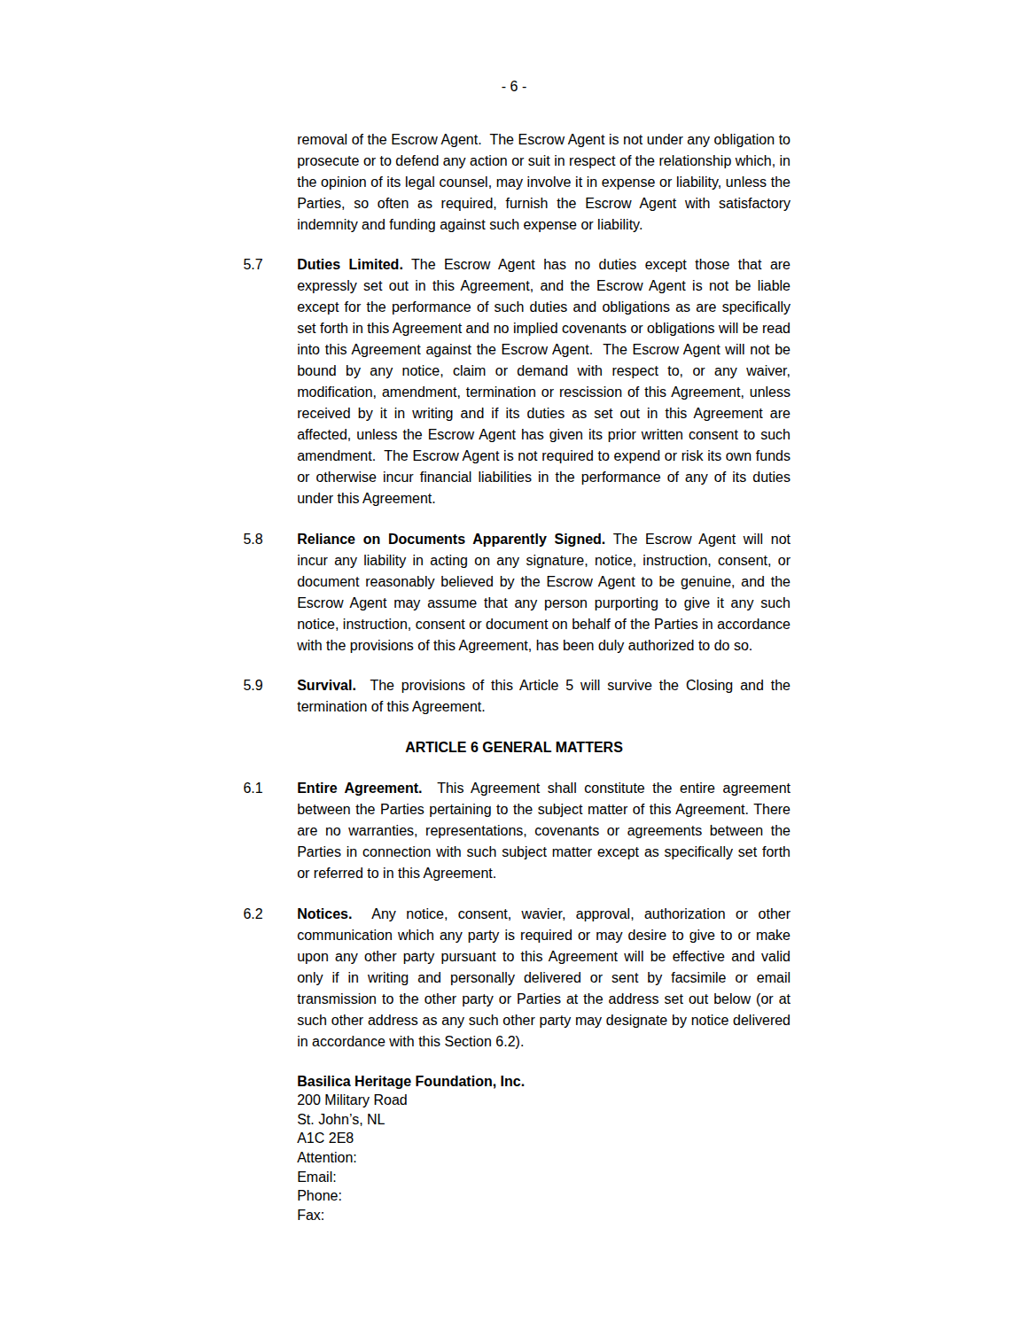- 6 -
removal of the Escrow Agent. The Escrow Agent is not under any obligation to prosecute or to defend any action or suit in respect of the relationship which, in the opinion of its legal counsel, may involve it in expense or liability, unless the Parties, so often as required, furnish the Escrow Agent with satisfactory indemnity and funding against such expense or liability.
5.7
Duties Limited. The Escrow Agent has no duties except those that are expressly set out in this Agreement, and the Escrow Agent is not be liable except for the performance of such duties and obligations as are specifically set forth in this Agreement and no implied covenants or obligations will be read into this Agreement against the Escrow Agent. The Escrow Agent will not be bound by any notice, claim or demand with respect to, or any waiver, modification, amendment, termination or rescission of this Agreement, unless received by it in writing and if its duties as set out in this Agreement are affected, unless the Escrow Agent has given its prior written consent to such amendment. The Escrow Agent is not required to expend or risk its own funds or otherwise incur financial liabilities in the performance of any of its duties under this Agreement.
5.8
Reliance on Documents Apparently Signed. The Escrow Agent will not incur any liability in acting on any signature, notice, instruction, consent, or document reasonably believed by the Escrow Agent to be genuine, and the Escrow Agent may assume that any person purporting to give it any such notice, instruction, consent or document on behalf of the Parties in accordance with the provisions of this Agreement, has been duly authorized to do so.
5.9
Survival. The provisions of this Article 5 will survive the Closing and the termination of this Agreement.
ARTICLE 6 GENERAL MATTERS
6.1
Entire Agreement. This Agreement shall constitute the entire agreement between the Parties pertaining to the subject matter of this Agreement. There are no warranties, representations, covenants or agreements between the Parties in connection with such subject matter except as specifically set forth or referred to in this Agreement.
6.2
Notices. Any notice, consent, wavier, approval, authorization or other communication which any party is required or may desire to give to or make upon any other party pursuant to this Agreement will be effective and valid only if in writing and personally delivered or sent by facsimile or email transmission to the other party or Parties at the address set out below (or at such other address as any such other party may designate by notice delivered in accordance with this Section 6.2).
Basilica Heritage Foundation, Inc.
200 Military Road
St. John’s, NL
A1C 2E8
Attention:
Email:
Phone:
Fax: